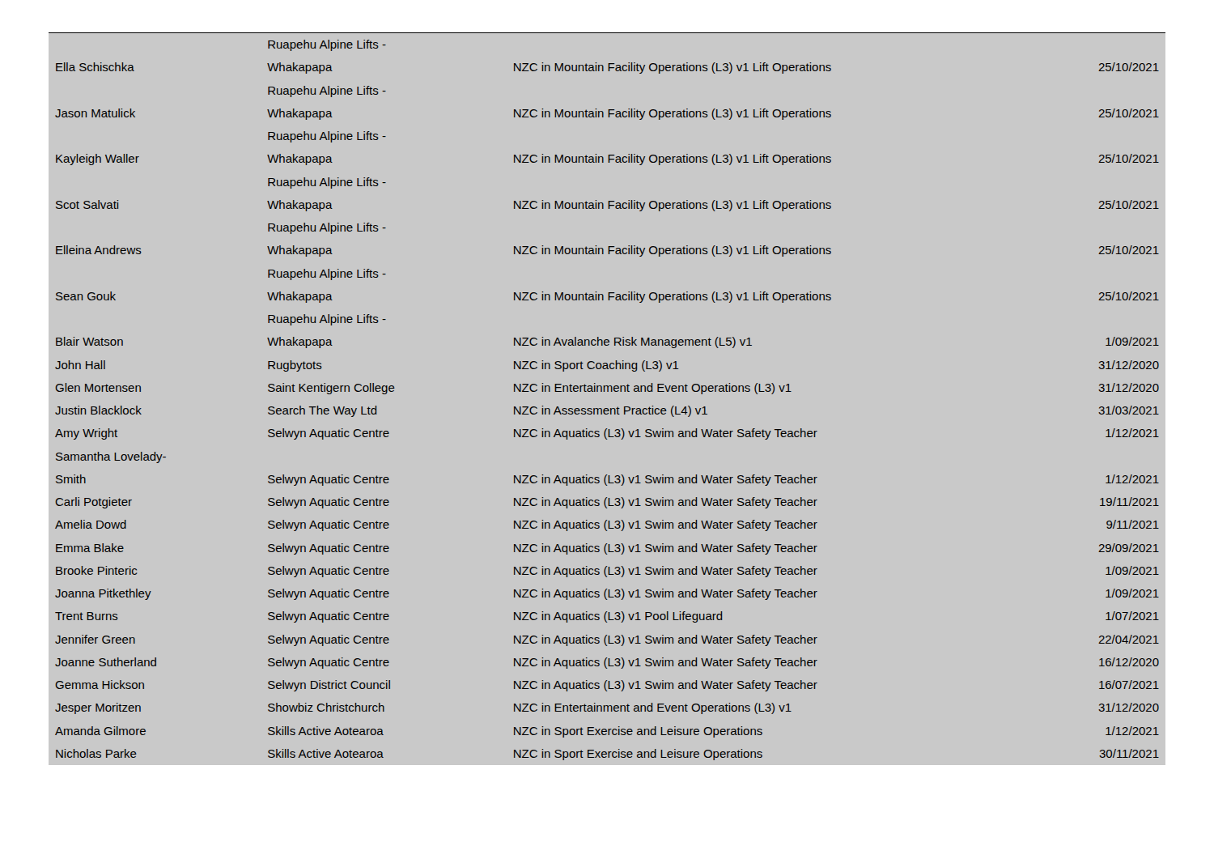| | Ruapehu Alpine Lifts - | | |
| Ella Schischka | Whakapapa | NZC in Mountain Facility Operations (L3) v1 Lift Operations | 25/10/2021 |
| | Ruapehu Alpine Lifts - | | |
| Jason Matulick | Whakapapa | NZC in Mountain Facility Operations (L3) v1 Lift Operations | 25/10/2021 |
| | Ruapehu Alpine Lifts - | | |
| Kayleigh Waller | Whakapapa | NZC in Mountain Facility Operations (L3) v1 Lift Operations | 25/10/2021 |
| | Ruapehu Alpine Lifts - | | |
| Scot Salvati | Whakapapa | NZC in Mountain Facility Operations (L3) v1 Lift Operations | 25/10/2021 |
| | Ruapehu Alpine Lifts - | | |
| Elleina Andrews | Whakapapa | NZC in Mountain Facility Operations (L3) v1 Lift Operations | 25/10/2021 |
| | Ruapehu Alpine Lifts - | | |
| Sean Gouk | Whakapapa | NZC in Mountain Facility Operations (L3) v1 Lift Operations | 25/10/2021 |
| | Ruapehu Alpine Lifts - | | |
| Blair Watson | Whakapapa | NZC in Avalanche Risk Management (L5) v1 | 1/09/2021 |
| John Hall | Rugbytots | NZC in Sport Coaching (L3) v1 | 31/12/2020 |
| Glen Mortensen | Saint Kentigern College | NZC in Entertainment and Event Operations (L3) v1 | 31/12/2020 |
| Justin Blacklock | Search The Way Ltd | NZC in Assessment Practice (L4) v1 | 31/03/2021 |
| Amy Wright | Selwyn Aquatic Centre | NZC in Aquatics (L3) v1 Swim and Water Safety Teacher | 1/12/2021 |
| Samantha Lovelady- | | | |
| Smith | Selwyn Aquatic Centre | NZC in Aquatics (L3) v1 Swim and Water Safety Teacher | 1/12/2021 |
| Carli Potgieter | Selwyn Aquatic Centre | NZC in Aquatics (L3) v1 Swim and Water Safety Teacher | 19/11/2021 |
| Amelia Dowd | Selwyn Aquatic Centre | NZC in Aquatics (L3) v1 Swim and Water Safety Teacher | 9/11/2021 |
| Emma Blake | Selwyn Aquatic Centre | NZC in Aquatics (L3) v1 Swim and Water Safety Teacher | 29/09/2021 |
| Brooke Pinteric | Selwyn Aquatic Centre | NZC in Aquatics (L3) v1 Swim and Water Safety Teacher | 1/09/2021 |
| Joanna Pitkethley | Selwyn Aquatic Centre | NZC in Aquatics (L3) v1 Swim and Water Safety Teacher | 1/09/2021 |
| Trent Burns | Selwyn Aquatic Centre | NZC in Aquatics (L3) v1 Pool Lifeguard | 1/07/2021 |
| Jennifer Green | Selwyn Aquatic Centre | NZC in Aquatics (L3) v1 Swim and Water Safety Teacher | 22/04/2021 |
| Joanne Sutherland | Selwyn Aquatic Centre | NZC in Aquatics (L3) v1 Swim and Water Safety Teacher | 16/12/2020 |
| Gemma Hickson | Selwyn District Council | NZC in Aquatics (L3) v1 Swim and Water Safety Teacher | 16/07/2021 |
| Jesper Moritzen | Showbiz Christchurch | NZC in Entertainment and Event Operations (L3) v1 | 31/12/2020 |
| Amanda Gilmore | Skills Active Aotearoa | NZC in Sport Exercise and Leisure Operations | 1/12/2021 |
| Nicholas Parke | Skills Active Aotearoa | NZC in Sport Exercise and Leisure Operations | 30/11/2021 |